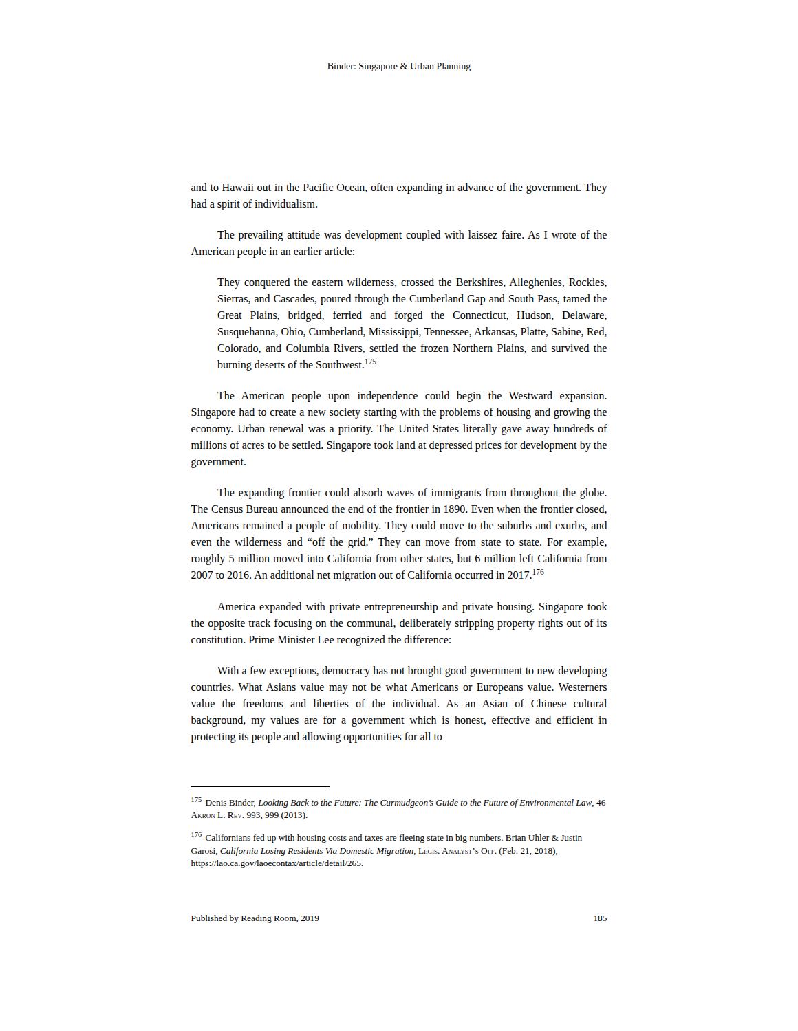Binder: Singapore & Urban Planning
and to Hawaii out in the Pacific Ocean, often expanding in advance of the government. They had a spirit of individualism.
The prevailing attitude was development coupled with laissez faire. As I wrote of the American people in an earlier article:
They conquered the eastern wilderness, crossed the Berkshires, Alleghenies, Rockies, Sierras, and Cascades, poured through the Cumberland Gap and South Pass, tamed the Great Plains, bridged, ferried and forged the Connecticut, Hudson, Delaware, Susquehanna, Ohio, Cumberland, Mississippi, Tennessee, Arkansas, Platte, Sabine, Red, Colorado, and Columbia Rivers, settled the frozen Northern Plains, and survived the burning deserts of the Southwest.175
The American people upon independence could begin the Westward expansion. Singapore had to create a new society starting with the problems of housing and growing the economy. Urban renewal was a priority. The United States literally gave away hundreds of millions of acres to be settled. Singapore took land at depressed prices for development by the government.
The expanding frontier could absorb waves of immigrants from throughout the globe. The Census Bureau announced the end of the frontier in 1890. Even when the frontier closed, Americans remained a people of mobility. They could move to the suburbs and exurbs, and even the wilderness and “off the grid.” They can move from state to state. For example, roughly 5 million moved into California from other states, but 6 million left California from 2007 to 2016. An additional net migration out of California occurred in 2017.176
America expanded with private entrepreneurship and private housing. Singapore took the opposite track focusing on the communal, deliberately stripping property rights out of its constitution. Prime Minister Lee recognized the difference:
With a few exceptions, democracy has not brought good government to new developing countries. What Asians value may not be what Americans or Europeans value. Westerners value the freedoms and liberties of the individual. As an Asian of Chinese cultural background, my values are for a government which is honest, effective and efficient in protecting its people and allowing opportunities for all to
175 Denis Binder, Looking Back to the Future: The Curmudgeon’s Guide to the Future of Environmental Law, 46 Akron L. Rev. 993, 999 (2013).
176 Californians fed up with housing costs and taxes are fleeing state in big numbers. Brian Uhler & Justin Garosi, California Losing Residents Via Domestic Migration, Legis. Analyst’s Off. (Feb. 21, 2018), https://lao.ca.gov/laoecontax/article/detail/265.
Published by Reading Room, 2019
185